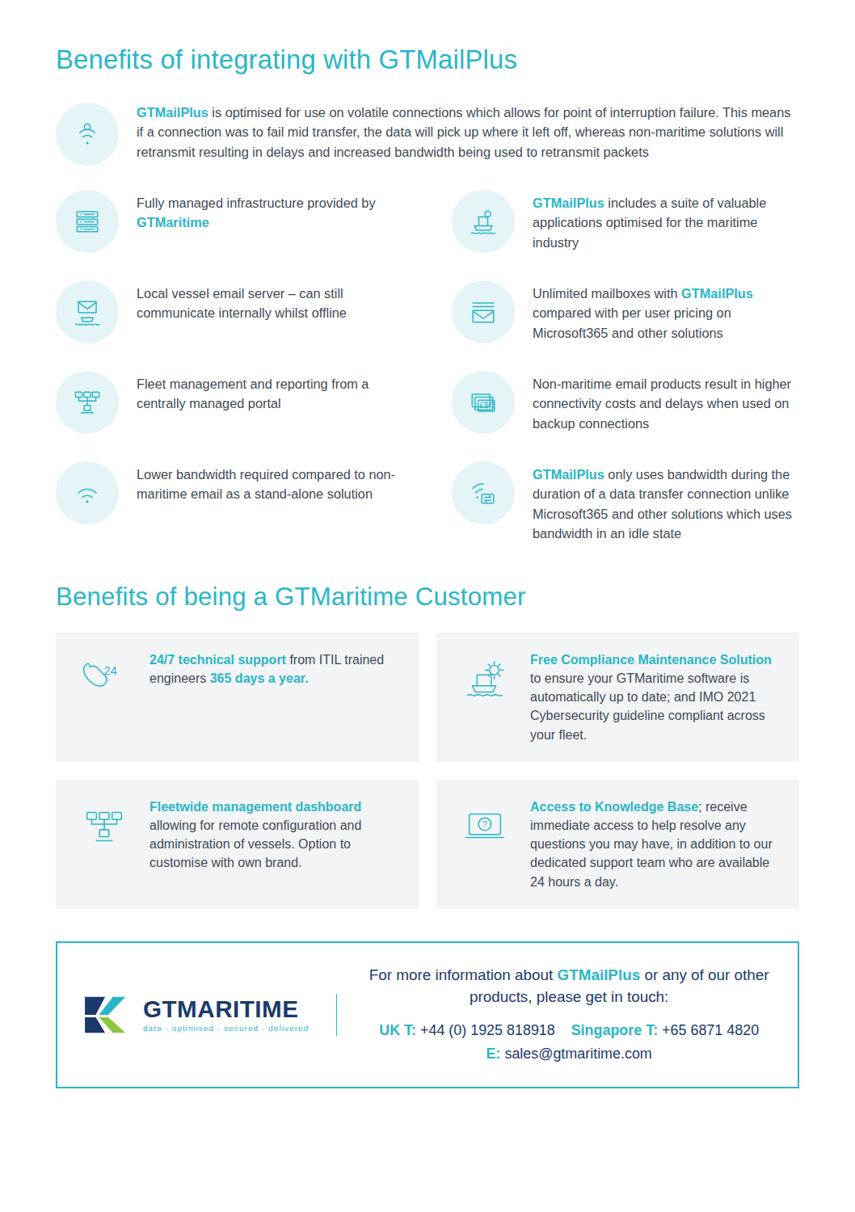Benefits of integrating with GTMailPlus
GTMailPlus is optimised for use on volatile connections which allows for point of interruption failure. This means if a connection was to fail mid transfer, the data will pick up where it left off, whereas non-maritime solutions will retransmit resulting in delays and increased bandwidth being used to retransmit packets
Fully managed infrastructure provided by GTMaritime
GTMailPlus includes a suite of valuable applications optimised for the maritime industry
Local vessel email server – can still communicate internally whilst offline
Unlimited mailboxes with GTMailPlus compared with per user pricing on Microsoft365 and other solutions
Fleet management and reporting from a centrally managed portal
£$€
Non-maritime email products result in higher connectivity costs and delays when used on backup connections
Lower bandwidth required compared to non-maritime email as a stand-alone solution
GTMailPlus only uses bandwidth during the duration of a data transfer connection unlike Microsoft365 and other solutions which uses bandwidth in an idle state
Benefits of being a GTMaritime Customer
24
24/7 technical support from ITIL trained engineers 365 days a year.
Free Compliance Maintenance Solution to ensure your GTMaritime software is automatically up to date; and IMO 2021 Cybersecurity guideline compliant across your fleet.
Fleetwide management dashboard allowing for remote configuration and administration of vessels. Option to customise with own brand.
?
Access to Knowledge Base; receive immediate access to help resolve any questions you may have, in addition to our dedicated support team who are available 24 hours a day.
GTMARITIME
data · optimised · secured · delivered
For more information about GTMailPlus or any of our other products, please get in touch:
UK T: +44 (0) 1925 818918 Singapore T: +65 6871 4820
E: sales@gtmaritime.com